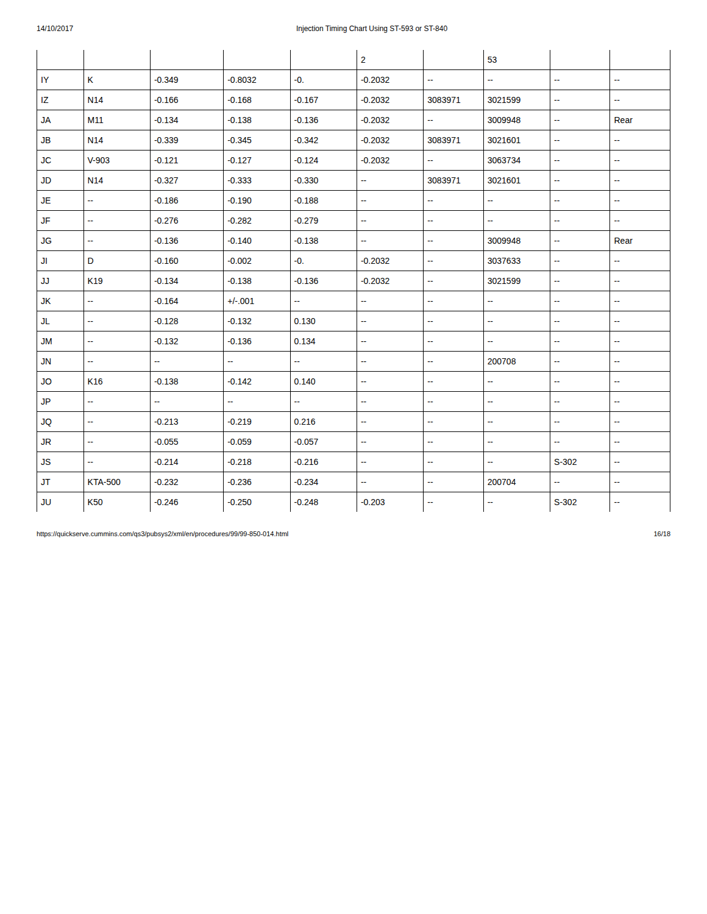14/10/2017 Injection Timing Chart Using ST-593 or ST-840
| | | | | | 2 | | 53 | | |
| IY | K | -0.349 | -0.8032 | -0. | -0.2032 | -- | -- | -- | -- |
| IZ | N14 | -0.166 | -0.168 | -0.167 | -0.2032 | 3083971 | 3021599 | -- | -- |
| JA | M11 | -0.134 | -0.138 | -0.136 | -0.2032 | -- | 3009948 | -- | Rear |
| JB | N14 | -0.339 | -0.345 | -0.342 | -0.2032 | 3083971 | 3021601 | -- | -- |
| JC | V-903 | -0.121 | -0.127 | -0.124 | -0.2032 | -- | 3063734 | -- | -- |
| JD | N14 | -0.327 | -0.333 | -0.330 | -- | 3083971 | 3021601 | -- | -- |
| JE | -- | -0.186 | -0.190 | -0.188 | -- | -- | -- | -- | -- |
| JF | -- | -0.276 | -0.282 | -0.279 | -- | -- | -- | -- | -- |
| JG | -- | -0.136 | -0.140 | -0.138 | -- | -- | 3009948 | -- | Rear |
| JI | D | -0.160 | -0.002 | -0. | -0.2032 | -- | 3037633 | -- | -- |
| JJ | K19 | -0.134 | -0.138 | -0.136 | -0.2032 | -- | 3021599 | -- | -- |
| JK | -- | -0.164 | +/-.001 | -- | -- | -- | -- | -- | -- |
| JL | -- | -0.128 | -0.132 | 0.130 | -- | -- | -- | -- | -- |
| JM | -- | -0.132 | -0.136 | 0.134 | -- | -- | -- | -- | -- |
| JN | -- | -- | -- | -- | -- | -- | 200708 | -- | -- |
| JO | K16 | -0.138 | -0.142 | 0.140 | -- | -- | -- | -- | -- |
| JP | -- | -- | -- | -- | -- | -- | -- | -- | -- |
| JQ | -- | -0.213 | -0.219 | 0.216 | -- | -- | -- | -- | -- |
| JR | -- | -0.055 | -0.059 | -0.057 | -- | -- | -- | -- | -- |
| JS | -- | -0.214 | -0.218 | -0.216 | -- | -- | -- | S-302 | -- |
| JT | KTA-500 | -0.232 | -0.236 | -0.234 | -- | -- | 200704 | -- | -- |
| JU | K50 | -0.246 | -0.250 | -0.248 | -0.203 | -- | -- | S-302 | -- |
https://quickserve.cummins.com/qs3/pubsys2/xml/en/procedures/99/99-850-014.html 16/18